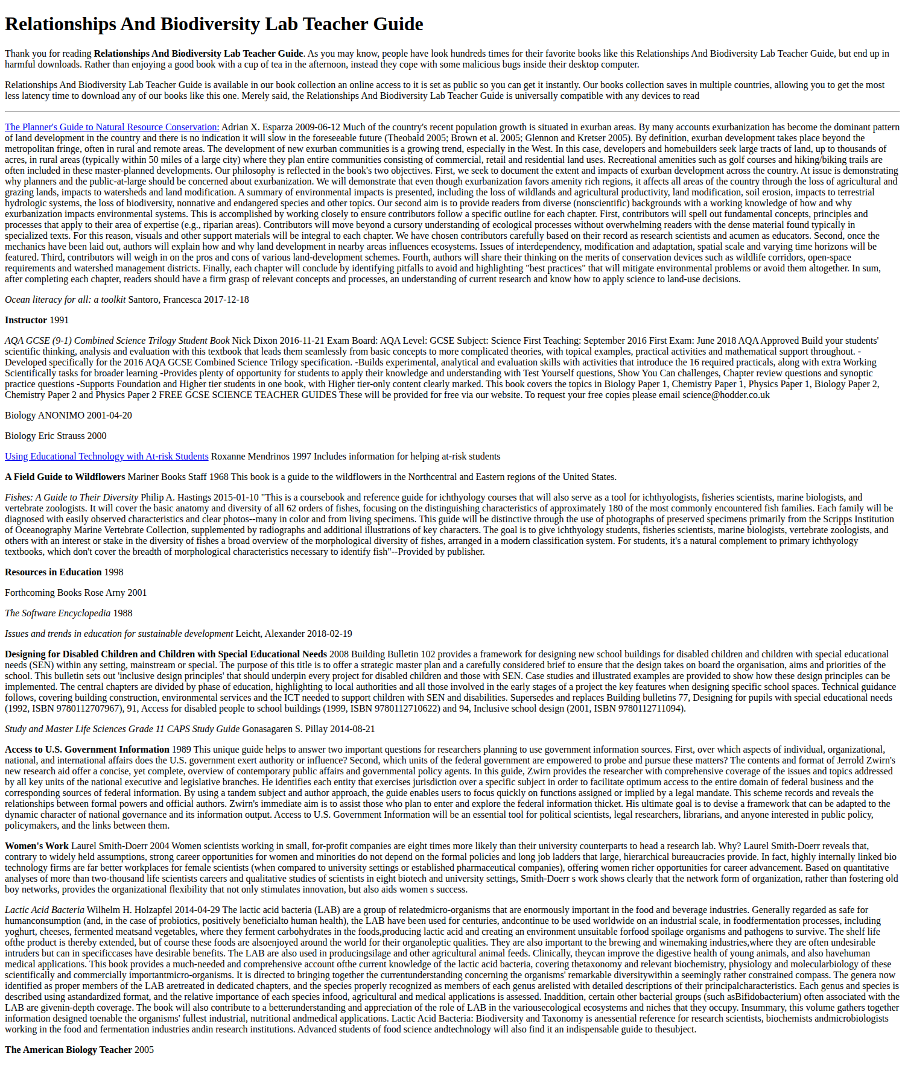Relationships And Biodiversity Lab Teacher Guide
Thank you for reading Relationships And Biodiversity Lab Teacher Guide. As you may know, people have look hundreds times for their favorite books like this Relationships And Biodiversity Lab Teacher Guide, but end up in harmful downloads. Rather than enjoying a good book with a cup of tea in the afternoon, instead they cope with some malicious bugs inside their desktop computer.
Relationships And Biodiversity Lab Teacher Guide is available in our book collection an online access to it is set as public so you can get it instantly. Our books collection saves in multiple countries, allowing you to get the most less latency time to download any of our books like this one. Merely said, the Relationships And Biodiversity Lab Teacher Guide is universally compatible with any devices to read
The Planner's Guide to Natural Resource Conservation: Adrian X. Esparza 2009-06-12 Much of the country's recent population growth is situated in exurban areas. By many accounts exurbanization has become the dominant pattern of land development in the country and there is no indication it will slow in the foreseeable future (Theobald 2005; Brown et al. 2005; Glennon and Kretser 2005). By definition, exurban development takes place beyond the metropolitan fringe, often in rural and remote areas. The development of new exurban communities is a growing trend, especially in the West. In this case, developers and homebuilders seek large tracts of land, up to thousands of acres, in rural areas (typically within 50 miles of a large city) where they plan entire communities consisting of commercial, retail and residential land uses. Recreational amenities such as golf courses and hiking/biking trails are often included in these master-planned developments. Our philosophy is reflected in the book's two objectives. First, we seek to document the extent and impacts of exurban development across the country. At issue is demonstrating why planners and the public-at-large should be concerned about exurbanization. We will demonstrate that even though exurbanization favors amenity rich regions, it affects all areas of the country through the loss of agricultural and grazing lands, impacts to watersheds and land modification. A summary of environmental impacts is presented, including the loss of wildlands and agricultural productivity, land modification, soil erosion, impacts to terrestrial hydrologic systems, the loss of biodiversity, nonnative and endangered species and other topics. Our second aim is to provide readers from diverse (nonscientific) backgrounds with a working knowledge of how and why exurbanization impacts environmental systems. This is accomplished by working closely to ensure contributors follow a specific outline for each chapter. First, contributors will spell out fundamental concepts, principles and processes that apply to their area of expertise (e.g., riparian areas). Contributors will move beyond a cursory understanding of ecological processes without overwhelming readers with the dense material found typically in specialized texts. For this reason, visuals and other support materials will be integral to each chapter. We have chosen contributors carefully based on their record as research scientists and acumen as educators. Second, once the mechanics have been laid out, authors will explain how and why land development in nearby areas influences ecosystems. Issues of interdependency, modification and adaptation, spatial scale and varying time horizons will be featured. Third, contributors will weigh in on the pros and cons of various land-development schemes. Fourth, authors will share their thinking on the merits of conservation devices such as wildlife corridors, open-space requirements and watershed management districts. Finally, each chapter will conclude by identifying pitfalls to avoid and highlighting "best practices" that will mitigate environmental problems or avoid them altogether. In sum, after completing each chapter, readers should have a firm grasp of relevant concepts and processes, an understanding of current research and know how to apply science to land-use decisions.
Ocean literacy for all: a toolkit Santoro, Francesca 2017-12-18
Instructor 1991
AQA GCSE (9-1) Combined Science Trilogy Student Book Nick Dixon 2016-11-21 Exam Board: AQA Level: GCSE Subject: Science First Teaching: September 2016 First Exam: June 2018 AQA Approved Build your students' scientific thinking, analysis and evaluation with this textbook that leads them seamlessly from basic concepts to more complicated theories, with topical examples, practical activities and mathematical support throughout. - Developed specifically for the 2016 AQA GCSE Combined Science Trilogy specification. -Builds experimental, analytical and evaluation skills with activities that introduce the 16 required practicals, along with extra Working Scientifically tasks for broader learning -Provides plenty of opportunity for students to apply their knowledge and understanding with Test Yourself questions, Show You Can challenges, Chapter review questions and synoptic practice questions -Supports Foundation and Higher tier students in one book, with Higher tier-only content clearly marked. This book covers the topics in Biology Paper 1, Chemistry Paper 1, Physics Paper 1, Biology Paper 2, Chemistry Paper 2 and Physics Paper 2 FREE GCSE SCIENCE TEACHER GUIDES These will be provided for free via our website. To request your free copies please email science@hodder.co.uk
Biology ANONIMO 2001-04-20
Biology Eric Strauss 2000
Using Educational Technology with At-risk Students Roxanne Mendrinos 1997 Includes information for helping at-risk students
A Field Guide to Wildflowers Mariner Books Staff 1968 This book is a guide to the wildflowers in the Northcentral and Eastern regions of the United States.
Fishes: A Guide to Their Diversity Philip A. Hastings 2015-01-10 "This is a coursebook and reference guide for ichthyology courses that will also serve as a tool for ichthyologists, fisheries scientists, marine biologists, and vertebrate zoologists. It will cover the basic anatomy and diversity of all 62 orders of fishes, focusing on the distinguishing characteristics of approximately 180 of the most commonly encountered fish families. Each family will be diagnosed with easily observed characteristics and clear photos--many in color and from living specimens. This guide will be distinctive through the use of photographs of preserved specimens primarily from the Scripps Institution of Oceanography Marine Vertebrate Collection, supplemented by radiographs and additional illustrations of key characters. The goal is to give ichthyology students, fisheries scientists, marine biologists, vertebrate zoologists, and others with an interest or stake in the diversity of fishes a broad overview of the morphological diversity of fishes, arranged in a modern classification system. For students, it's a natural complement to primary ichthyology textbooks, which don't cover the breadth of morphological characteristics necessary to identify fish"--Provided by publisher.
Resources in Education 1998
Forthcoming Books Rose Arny 2001
The Software Encyclopedia 1988
Issues and trends in education for sustainable development Leicht, Alexander 2018-02-19
Designing for Disabled Children and Children with Special Educational Needs 2008 Building Bulletin 102 provides a framework for designing new school buildings for disabled children and children with special educational needs (SEN) within any setting, mainstream or special. The purpose of this title is to offer a strategic master plan and a carefully considered brief to ensure that the design takes on board the organisation, aims and priorities of the school. This bulletin sets out 'inclusive design principles' that should underpin every project for disabled children and those with SEN. Case studies and illustrated examples are provided to show how these design principles can be implemented. The central chapters are divided by phase of education, highlighting to local authorities and all those involved in the early stages of a project the key features when designing specific school spaces. Technical guidance follows, covering building construction, environmental services and the ICT needed to support children with SEN and disabilities. Supersedes and replaces Building bulletins 77, Designing for pupils with special educational needs (1992, ISBN 9780112707967), 91, Access for disabled people to school buildings (1999, ISBN 9780112710622) and 94, Inclusive school design (2001, ISBN 9780112711094).
Study and Master Life Sciences Grade 11 CAPS Study Guide Gonasagaren S. Pillay 2014-08-21
Access to U.S. Government Information 1989 This unique guide helps to answer two important questions for researchers planning to use government information sources. First, over which aspects of individual, organizational, national, and international affairs does the U.S. government exert authority or influence? Second, which units of the federal government are empowered to probe and pursue these matters? The contents and format of Jerrold Zwirn's new research aid offer a concise, yet complete, overview of contemporary public affairs and governmental policy agents. In this guide, Zwirn provides the researcher with comprehensive coverage of the issues and topics addressed by all key units of the national executive and legislative branches. He identifies each entity that exercises jurisdiction over a specific subject in order to facilitate optimum access to the entire domain of federal business and the corresponding sources of federal information. By using a tandem subject and author approach, the guide enables users to focus quickly on functions assigned or implied by a legal mandate. This scheme records and reveals the relationships between formal powers and official authors. Zwirn's immediate aim is to assist those who plan to enter and explore the federal information thicket. His ultimate goal is to devise a framework that can be adapted to the dynamic character of national governance and its information output. Access to U.S. Government Information will be an essential tool for political scientists, legal researchers, librarians, and anyone interested in public policy, policymakers, and the links between them.
Women's Work Laurel Smith-Doerr 2004 Women scientists working in small, for-profit companies are eight times more likely than their university counterparts to head a research lab. Why? Laurel Smith-Doerr reveals that, contrary to widely held assumptions, strong career opportunities for women and minorities do not depend on the formal policies and long job ladders that large, hierarchical bureaucracies provide. In fact, highly internally linked bio technology firms are far better workplaces for female scientists (when compared to university settings or established pharmaceutical companies), offering women richer opportunities for career advancement. Based on quantitative analyses of more than two-thousand life scientists careers and qualitative studies of scientists in eight biotech and university settings, Smith-Doerr s work shows clearly that the network form of organization, rather than fostering old boy networks, provides the organizational flexibility that not only stimulates innovation, but also aids women s success.
Lactic Acid Bacteria Wilhelm H. Holzapfel 2014-04-29 The lactic acid bacteria (LAB) are a group of relatedmicro-organisms that are enormously important in the food and beverage industries. Generally regarded as safe for humanconsumption (and, in the case of probiotics, positively beneficialto human health), the LAB have been used for centuries, andcontinue to be used worldwide on an industrial scale, in foodfermentation processes, including yoghurt, cheeses, fermented meatsand vegetables, where they ferment carbohydrates in the foods,producing lactic acid and creating an environment unsuitable forfood spoilage organisms and pathogens to survive. The shelf life ofthe product is thereby extended, but of course these foods are alsoenjoyed around the world for their organoleptic qualities. They are also important to the brewing and winemaking industries,where they are often undesirable intruders but can in specificcases have desirable benefits. The LAB are also used in producingsilage and other agricultural animal feeds. Clinically, theycan improve the digestive health of young animals, and also havehuman medical applications. This book provides a much-needed and comprehensive account ofthe current knowledge of the lactic acid bacteria, covering thetaxonomy and relevant biochemistry, physiology and molecularbiology of these scientifically and commercially importantmicro-organisms. It is directed to bringing together the currentunderstanding concerning the organisms' remarkable diversitywithin a seemingly rather constrained compass. The genera now identified as proper members of the LAB aretreated in dedicated chapters, and the species properly recognized as members of each genus arelisted with detailed descriptions of their principalcharacteristics. Each genus and species is described using astandardized format, and the relative importance of each species infood, agricultural and medical applications is assessed. Inaddition, certain other bacterial groups (such asBifidobacterium) often associated with the LAB are givenin-depth coverage. The book will also contribute to a betterunderstanding and appreciation of the role of LAB in the variousecological ecosystems and niches that they occupy. Insummary, this volume gathers together information designed toenable the organisms' fullest industrial, nutritional andmedical applications. Lactic Acid Bacteria: Biodiversity and Taxonomy is anessential reference for research scientists, biochemists andmicrobiologists working in the food and fermentation industries andin research institutions. Advanced students of food science andtechnology will also find it an indispensable guide to thesubject.
The American Biology Teacher 2005